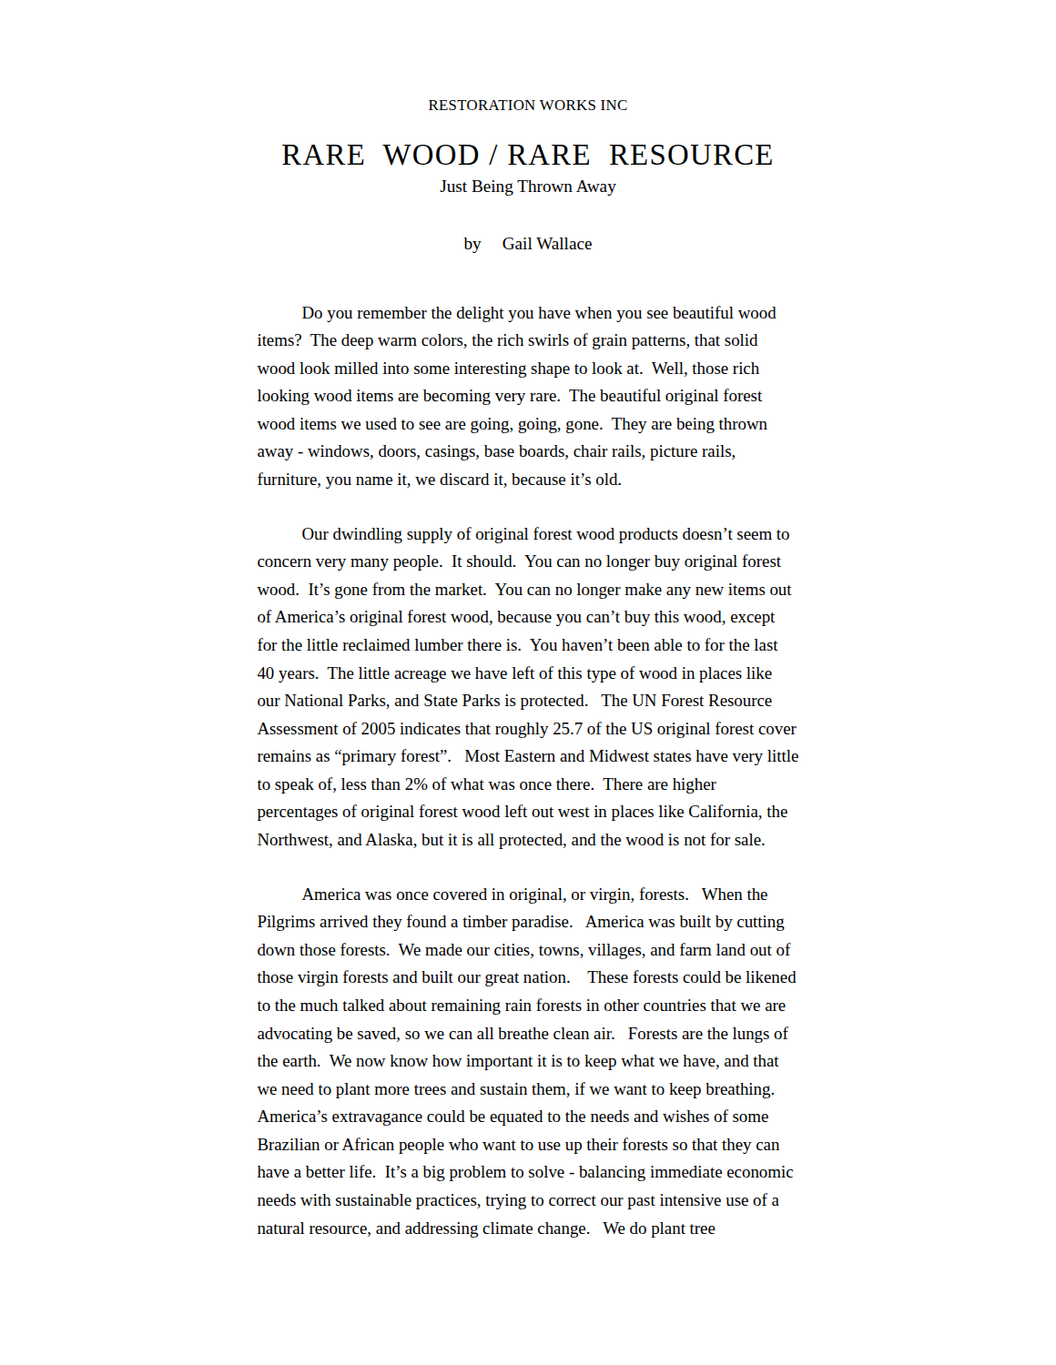RESTORATION WORKS INC
RARE WOOD / RARE RESOURCE
Just Being Thrown Away
by Gail Wallace
Do you remember the delight you have when you see beautiful wood items? The deep warm colors, the rich swirls of grain patterns, that solid wood look milled into some interesting shape to look at. Well, those rich looking wood items are becoming very rare. The beautiful original forest wood items we used to see are going, going, gone. They are being thrown away - windows, doors, casings, base boards, chair rails, picture rails, furniture, you name it, we discard it, because it’s old.
Our dwindling supply of original forest wood products doesn’t seem to concern very many people. It should. You can no longer buy original forest wood. It’s gone from the market. You can no longer make any new items out of America’s original forest wood, because you can’t buy this wood, except for the little reclaimed lumber there is. You haven’t been able to for the last 40 years. The little acreage we have left of this type of wood in places like our National Parks, and State Parks is protected. The UN Forest Resource Assessment of 2005 indicates that roughly 25.7 of the US original forest cover remains as “primary forest”. Most Eastern and Midwest states have very little to speak of, less than 2% of what was once there. There are higher percentages of original forest wood left out west in places like California, the Northwest, and Alaska, but it is all protected, and the wood is not for sale.
America was once covered in original, or virgin, forests. When the Pilgrims arrived they found a timber paradise. America was built by cutting down those forests. We made our cities, towns, villages, and farm land out of those virgin forests and built our great nation. These forests could be likened to the much talked about remaining rain forests in other countries that we are advocating be saved, so we can all breathe clean air. Forests are the lungs of the earth. We now know how important it is to keep what we have, and that we need to plant more trees and sustain them, if we want to keep breathing. America’s extravagance could be equated to the needs and wishes of some Brazilian or African people who want to use up their forests so that they can have a better life. It’s a big problem to solve - balancing immediate economic needs with sustainable practices, trying to correct our past intensive use of a natural resource, and addressing climate change. We do plant tree